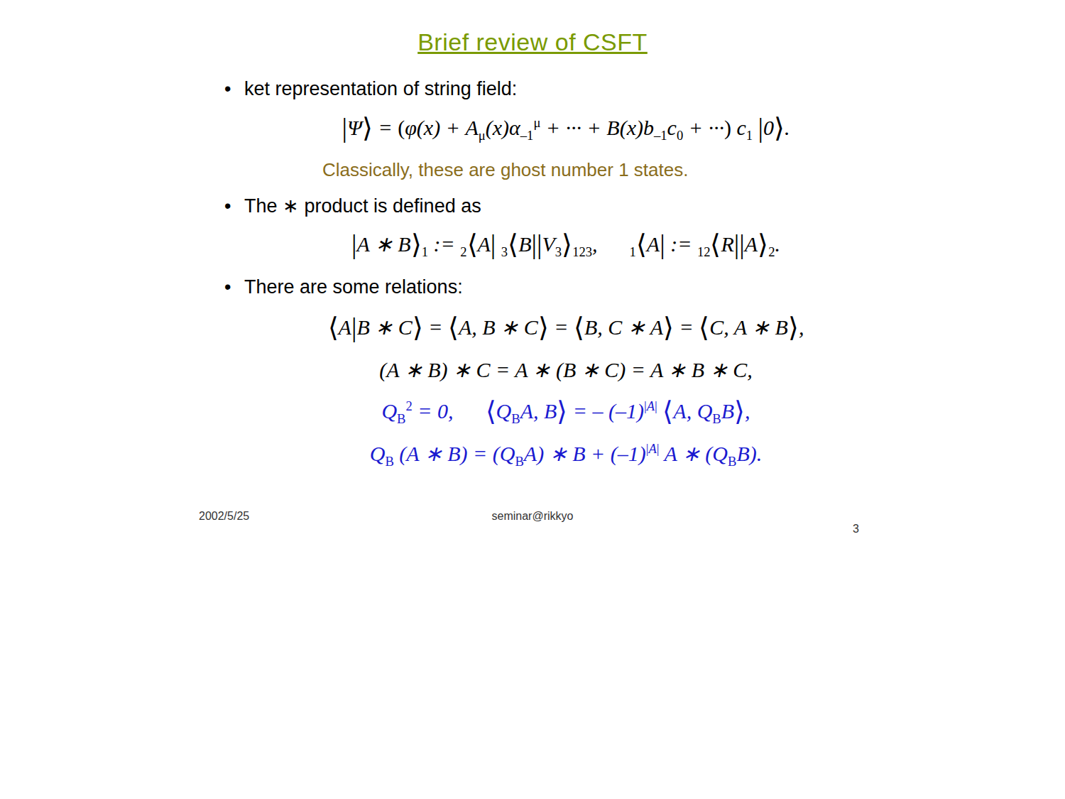Brief review of CSFT
ket representation of string field:
|Ψ⟩ = (φ(x) + Aμ(x)α–1μ + ··· + B(x)b–1c0 + ···) c1 |0⟩.
Classically, these are ghost number 1 states.
The ∗ product is defined as
|A ∗ B⟩1 := 2⟨A| 3⟨B||V3⟩123, 1⟨A| := 12⟨R||A⟩2.
There are some relations:
⟨A|B ∗ C⟩ = ⟨A, B ∗ C⟩ = ⟨B, C ∗ A⟩ = ⟨C, A ∗ B⟩,
(A ∗ B) ∗ C = A ∗ (B ∗ C) = A ∗ B ∗ C,
QB2 = 0, ⟨QBA, B⟩ = – (–1)|A| ⟨A, QBB⟩,
QB (A ∗ B) = (QBA) ∗ B + (–1)|A| A ∗ (QBB).
2002/5/25
seminar@rikkyo
3